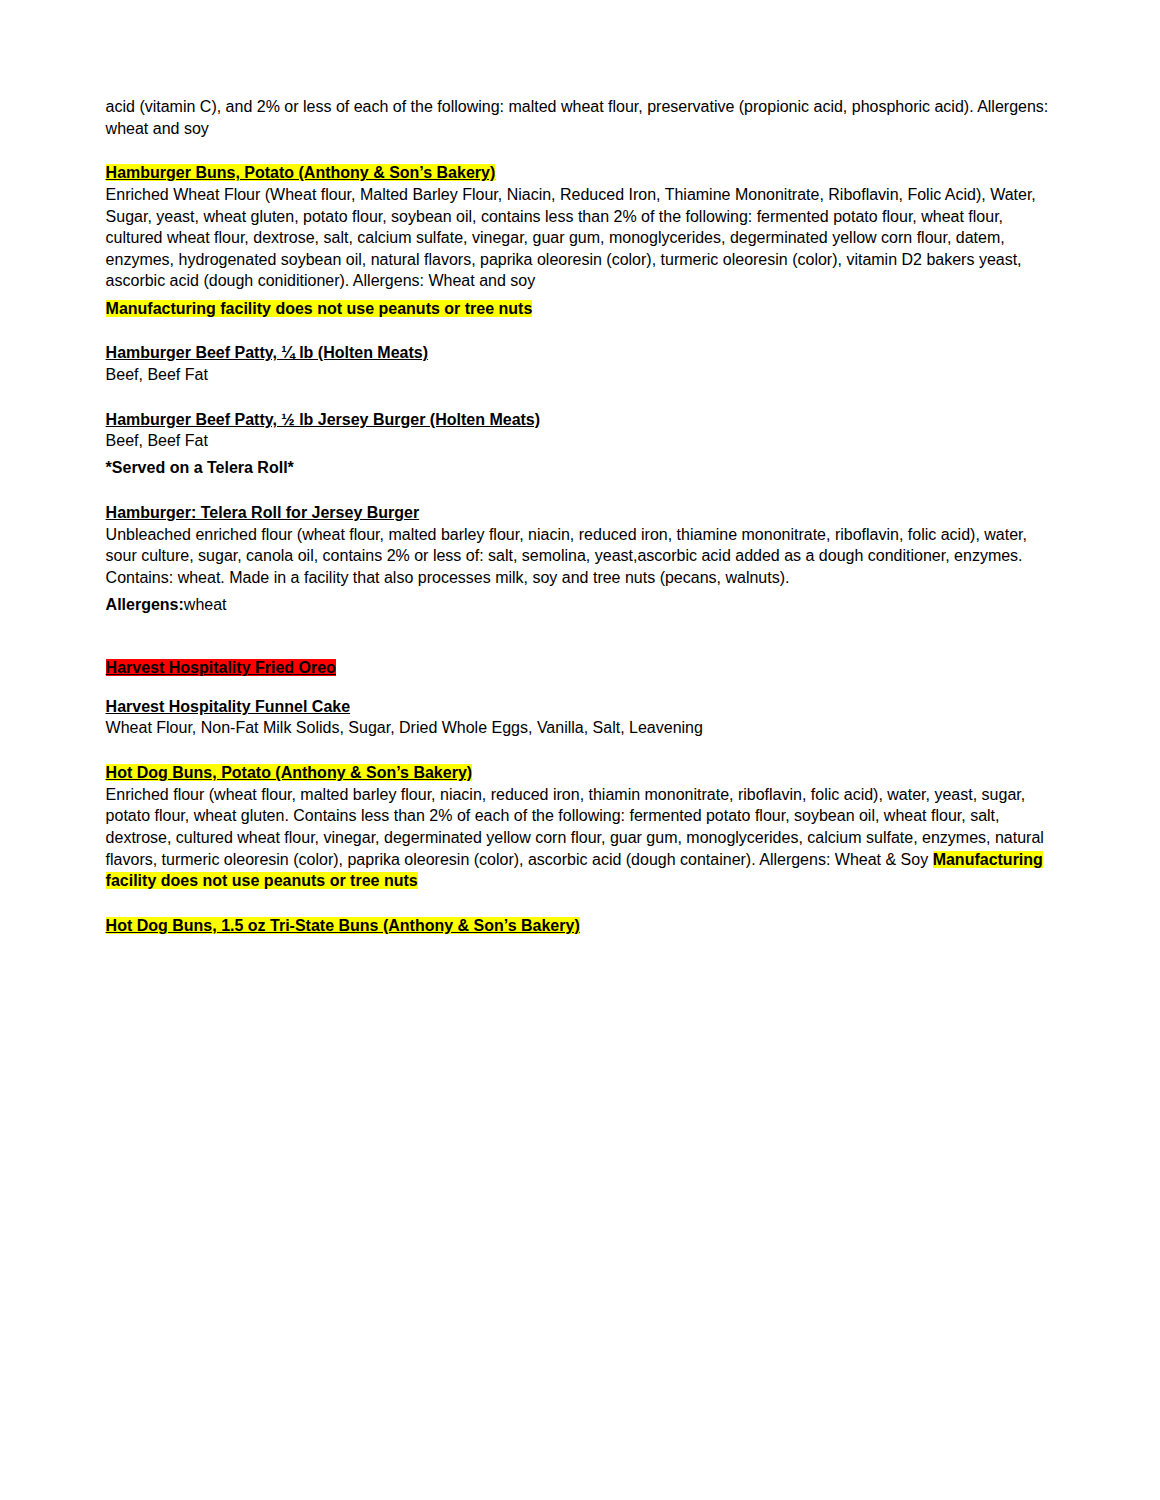acid (vitamin C), and 2% or less of each of the following: malted wheat flour, preservative (propionic acid, phosphoric acid). Allergens: wheat and soy
Hamburger Buns, Potato (Anthony & Son’s Bakery)
Enriched Wheat Flour (Wheat flour, Malted Barley Flour, Niacin, Reduced Iron, Thiamine Mononitrate, Riboflavin, Folic Acid), Water, Sugar, yeast, wheat gluten, potato flour, soybean oil, contains less than 2% of the following: fermented potato flour, wheat flour, cultured wheat flour, dextrose, salt, calcium sulfate, vinegar, guar gum, monoglycerides, degerminated yellow corn flour, datem, enzymes, hydrogenated soybean oil, natural flavors, paprika oleoresin (color), turmeric oleoresin (color), vitamin D2 bakers yeast, ascorbic acid (dough coniditioner). Allergens: Wheat and soy
Manufacturing facility does not use peanuts or tree nuts
Hamburger Beef Patty, ¼ lb (Holten Meats)
Beef, Beef Fat
Hamburger Beef Patty, ½ lb Jersey Burger (Holten Meats)
Beef, Beef Fat
*Served on a Telera Roll*
Hamburger: Telera Roll for Jersey Burger
Unbleached enriched flour (wheat flour, malted barley flour, niacin, reduced iron, thiamine mononitrate, riboflavin, folic acid), water, sour culture, sugar, canola oil, contains 2% or less of: salt, semolina, yeast,ascorbic acid added as a dough conditioner, enzymes. Contains: wheat. Made in a facility that also processes milk, soy and tree nuts (pecans, walnuts).
Allergens: wheat
Harvest Hospitality Fried Oreo
Harvest Hospitality Funnel Cake
Wheat Flour, Non-Fat Milk Solids, Sugar, Dried Whole Eggs, Vanilla, Salt, Leavening
Hot Dog Buns, Potato (Anthony & Son’s Bakery)
Enriched flour (wheat flour, malted barley flour, niacin, reduced iron, thiamin mononitrate, riboflavin, folic acid), water, yeast, sugar, potato flour, wheat gluten. Contains less than 2% of each of the following: fermented potato flour, soybean oil, wheat flour, salt, dextrose, cultured wheat flour, vinegar, degerminated yellow corn flour, guar gum, monoglycerides, calcium sulfate, enzymes, natural flavors, turmeric oleoresin (color), paprika oleoresin (color), ascorbic acid (dough container). Allergens: Wheat & Soy Manufacturing facility does not use peanuts or tree nuts
Hot Dog Buns, 1.5 oz Tri-State Buns (Anthony & Son’s Bakery)